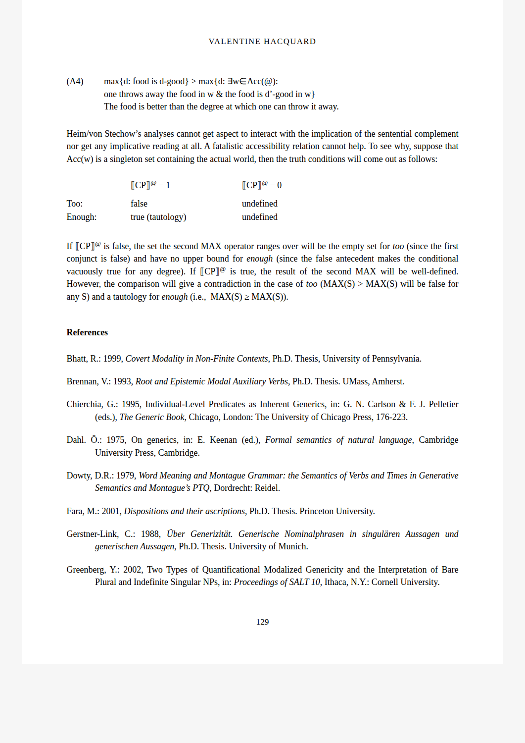VALENTINE HACQUARD
| (A4) | max{d: food is d-good} > max{d: ∃w∈Acc(@): |
| | one throws away the food in w & the food is d’-good in w} |
| | The food is better than the degree at which one can throw it away. |
Heim/von Stechow’s analyses cannot get aspect to interact with the implication of the sentential complement nor get any implicative reading at all. A fatalistic accessibility relation cannot help. To see why, suppose that Acc(w) is a singleton set containing the actual world, then the truth conditions will come out as follows:
| | ⟦CP⟧ @ = 1 | ⟦CP⟧ @ = 0 |
| Too: | false | undefined |
| Enough: | true (tautology) | undefined |
If ⟦CP⟧@ is false, the set the second MAX operator ranges over will be the empty set for too (since the first conjunct is false) and have no upper bound for enough (since the false antecedent makes the conditional vacuously true for any degree). If ⟦CP⟧@ is true, the result of the second MAX will be well-defined. However, the comparison will give a contradiction in the case of too (MAX(S) > MAX(S) will be false for any S) and a tautology for enough (i.e., MAX(S) ≥ MAX(S)).
References
Bhatt, R.: 1999, Covert Modality in Non-Finite Contexts, Ph.D. Thesis, University of Pennsylvania.
Brennan, V.: 1993, Root and Epistemic Modal Auxiliary Verbs, Ph.D. Thesis. UMass, Amherst.
Chierchia, G.: 1995, Individual-Level Predicates as Inherent Generics, in: G. N. Carlson & F. J. Pelletier (eds.), The Generic Book, Chicago, London: The University of Chicago Press, 176-223.
Dahl. Ö.: 1975, On generics, in: E. Keenan (ed.), Formal semantics of natural language, Cambridge University Press, Cambridge.
Dowty, D.R.: 1979, Word Meaning and Montague Grammar: the Semantics of Verbs and Times in Generative Semantics and Montague’s PTQ, Dordrecht: Reidel.
Fara, M.: 2001, Dispositions and their ascriptions, Ph.D. Thesis. Princeton University.
Gerstner-Link, C.: 1988, Über Generizität. Generische Nominalphrasen in singulären Aussagen und generischen Aussagen, Ph.D. Thesis. University of Munich.
Greenberg, Y.: 2002, Two Types of Quantificational Modalized Genericity and the Interpretation of Bare Plural and Indefinite Singular NPs, in: Proceedings of SALT 10, Ithaca, N.Y.: Cornell University.
129